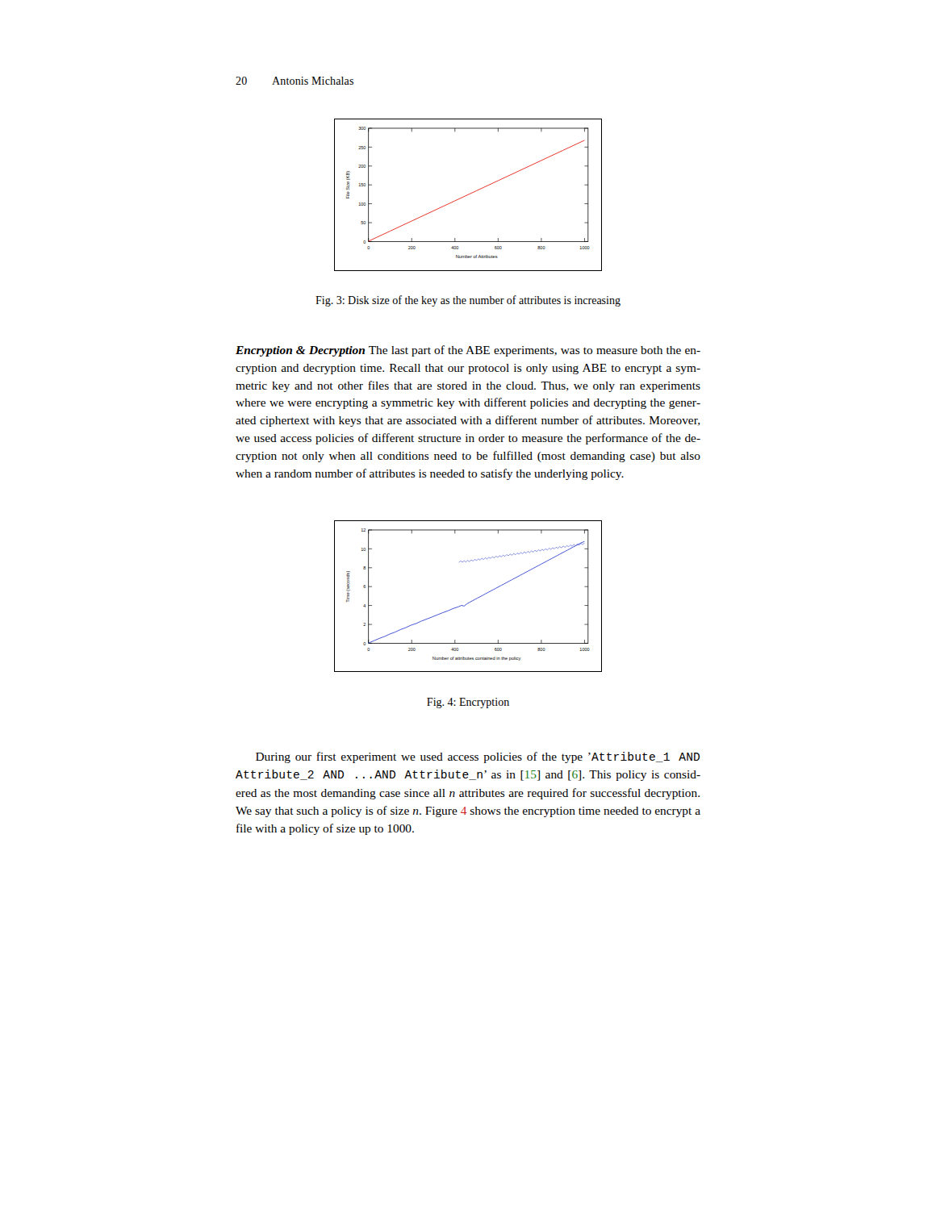20 Antonis Michalas
0 50 100 150 200 250 300 0 200 400 600 800 1000 Number of Attributes File Size (KB)
Fig. 3: Disk size of the key as the number of attributes is increasing
Encryption & Decryption The last part of the ABE experiments, was to measure both the encryption and decryption time. Recall that our protocol is only using ABE to encrypt a symmetric key and not other files that are stored in the cloud. Thus, we only ran experiments where we were encrypting a symmetric key with different policies and decrypting the generated ciphertext with keys that are associated with a different number of attributes. Moreover, we used access policies of different structure in order to measure the performance of the decryption not only when all conditions need to be fulfilled (most demanding case) but also when a random number of attributes is needed to satisfy the underlying policy.
0 2 4 6 8 10 12 0 200 400 600 800 1000 Number of attributes contained in the policy Time (seconds)
Fig. 4: Encryption
During our first experiment we used access policies of the type ’Attribute_1 AND Attribute_2 AND ...AND Attribute_n’ as in [15] and [6]. This policy is considered as the most demanding case since all n attributes are required for successful decryption. We say that such a policy is of size n. Figure 4 shows the encryption time needed to encrypt a file with a policy of size up to 1000.